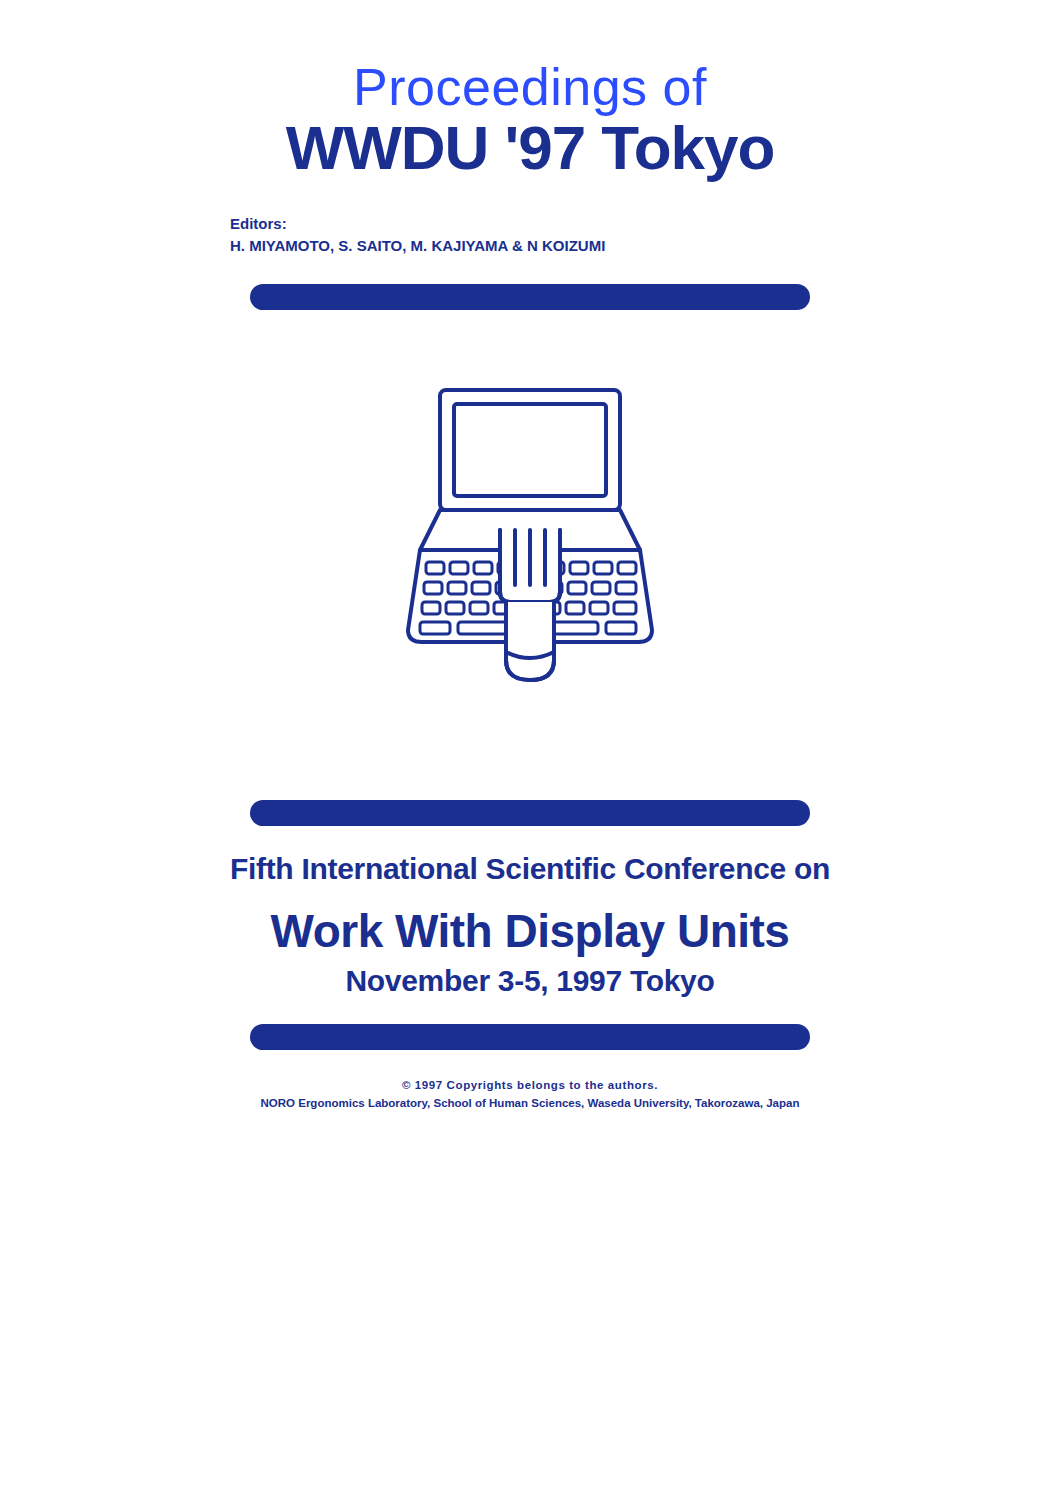Proceedings of
WWDU '97 Tokyo
Editors:
H. MIYAMOTO, S. SAITO, M. KAJIYAMA & N KOIZUMI
Fifth International Scientific Conference on
Work With Display Units
November 3-5, 1997 Tokyo
© 1997 Copyrights belongs to the authors.
NORO Ergonomics Laboratory, School of Human Sciences, Waseda University, Takorozawa, Japan